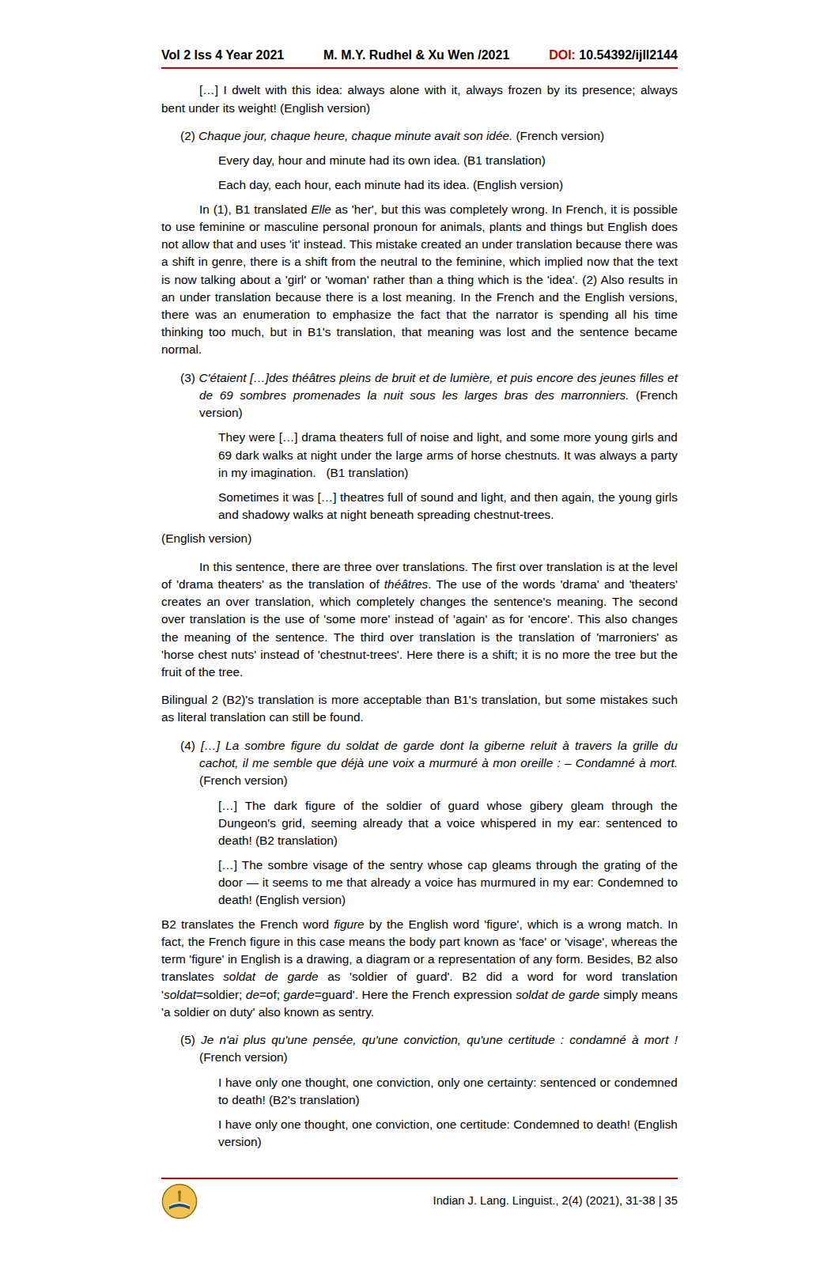Vol 2 Iss 4 Year 2021 M. M.Y. Rudhel & Xu Wen /2021 DOI: 10.54392/ijll2144
[…] I dwelt with this idea: always alone with it, always frozen by its presence; always bent under its weight! (English version)
(2) Chaque jour, chaque heure, chaque minute avait son idée. (French version)
Every day, hour and minute had its own idea. (B1 translation)
Each day, each hour, each minute had its idea. (English version)
In (1), B1 translated Elle as 'her', but this was completely wrong. In French, it is possible to use feminine or masculine personal pronoun for animals, plants and things but English does not allow that and uses 'it' instead. This mistake created an under translation because there was a shift in genre, there is a shift from the neutral to the feminine, which implied now that the text is now talking about a 'girl' or 'woman' rather than a thing which is the 'idea'. (2) Also results in an under translation because there is a lost meaning. In the French and the English versions, there was an enumeration to emphasize the fact that the narrator is spending all his time thinking too much, but in B1's translation, that meaning was lost and the sentence became normal.
(3) C'étaient […]des théâtres pleins de bruit et de lumière, et puis encore des jeunes filles et de 69 sombres promenades la nuit sous les larges bras des marronniers. (French version)
They were […] drama theaters full of noise and light, and some more young girls and 69 dark walks at night under the large arms of horse chestnuts. It was always a party in my imagination. (B1 translation)
Sometimes it was […] theatres full of sound and light, and then again, the young girls and shadowy walks at night beneath spreading chestnut-trees.
(English version)
In this sentence, there are three over translations. The first over translation is at the level of 'drama theaters' as the translation of théâtres. The use of the words 'drama' and 'theaters' creates an over translation, which completely changes the sentence's meaning. The second over translation is the use of 'some more' instead of 'again' as for 'encore'. This also changes the meaning of the sentence. The third over translation is the translation of 'marroniers' as 'horse chest nuts' instead of 'chestnut-trees'. Here there is a shift; it is no more the tree but the fruit of the tree.
Bilingual 2 (B2)'s translation is more acceptable than B1's translation, but some mistakes such as literal translation can still be found.
(4) […] La sombre figure du soldat de garde dont la giberne reluit à travers la grille du cachot, il me semble que déjà une voix a murmuré à mon oreille : – Condamné à mort. (French version)
[…] The dark figure of the soldier of guard whose gibery gleam through the Dungeon's grid, seeming already that a voice whispered in my ear: sentenced to death! (B2 translation)
[…] The sombre visage of the sentry whose cap gleams through the grating of the door — it seems to me that already a voice has murmured in my ear: Condemned to death! (English version)
B2 translates the French word figure by the English word 'figure', which is a wrong match. In fact, the French figure in this case means the body part known as 'face' or 'visage', whereas the term 'figure' in English is a drawing, a diagram or a representation of any form. Besides, B2 also translates soldat de garde as 'soldier of guard'. B2 did a word for word translation 'soldat=soldier; de=of; garde=guard'. Here the French expression soldat de garde simply means 'a soldier on duty' also known as sentry.
(5) Je n'ai plus qu'une pensée, qu'une conviction, qu'une certitude : condamné à mort ! (French version)
I have only one thought, one conviction, only one certainty: sentenced or condemned to death! (B2's translation)
I have only one thought, one conviction, one certitude: Condemned to death! (English version)
Indian J. Lang. Linguist., 2(4) (2021), 31-38 | 35